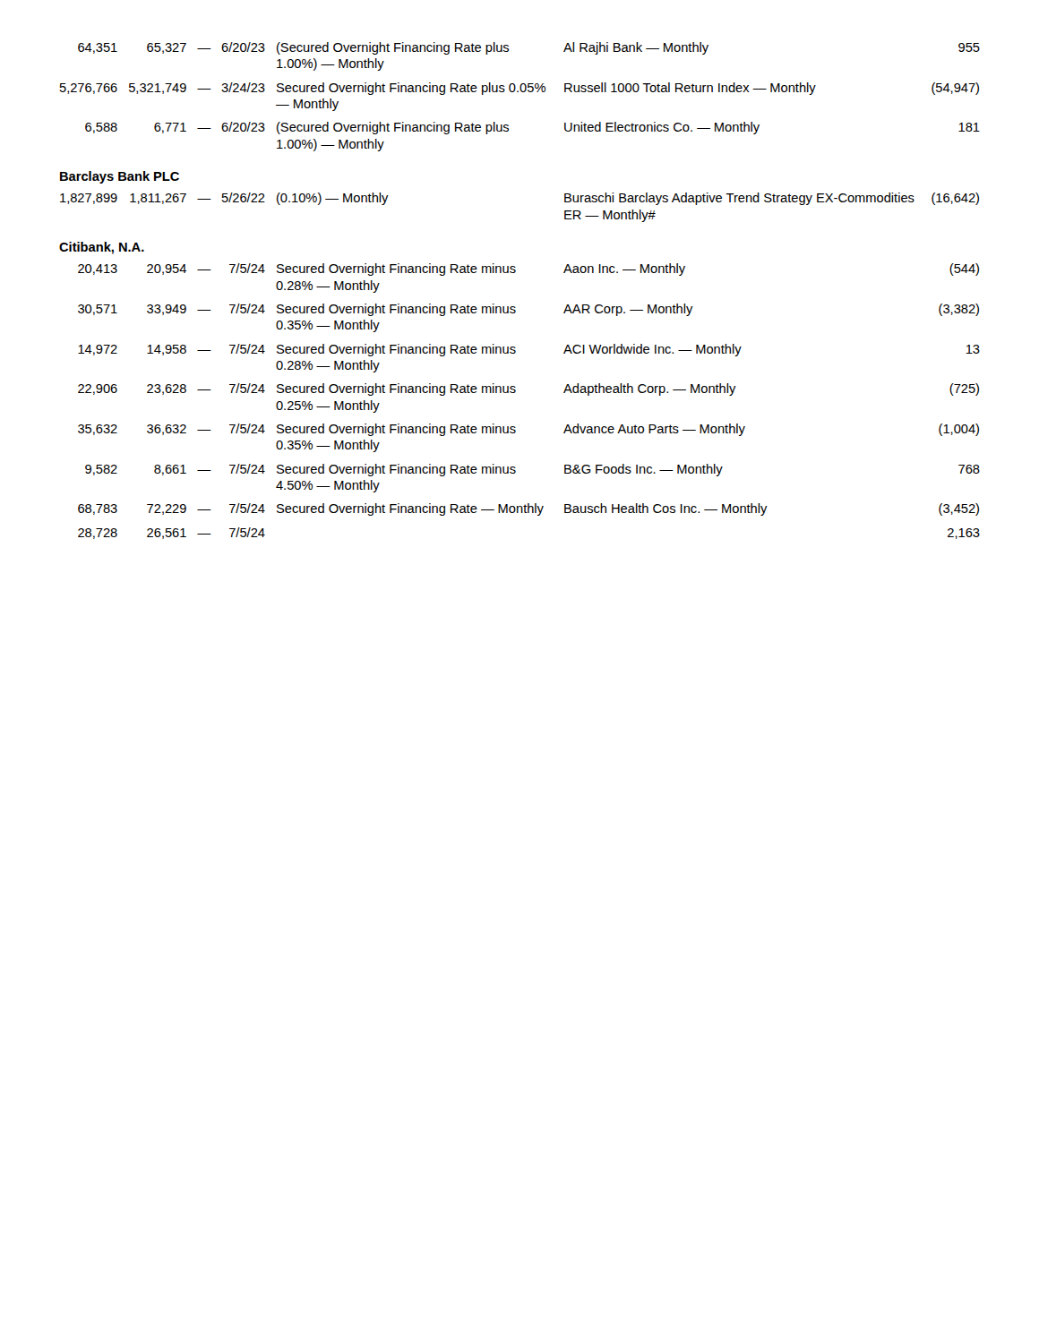| 64,351 | 65,327 | — | 6/20/23 | (Secured Overnight Financing Rate plus 1.00%) — Monthly | Al Rajhi Bank — Monthly | 955 |
| 5,276,766 | 5,321,749 | — | 3/24/23 | Secured Overnight Financing Rate plus 0.05% — Monthly | Russell 1000 Total Return Index — Monthly | (54,947) |
| 6,588 | 6,771 | — | 6/20/23 | (Secured Overnight Financing Rate plus 1.00%) — Monthly | United Electronics Co. — Monthly | 181 |
| Barclays Bank PLC |
| 1,827,899 | 1,811,267 | — | 5/26/22 | (0.10%) — Monthly | Buraschi Barclays Adaptive Trend Strategy EX-Commodities ER — Monthly# | (16,642) |
| Citibank, N.A. |
| 20,413 | 20,954 | — | 7/5/24 | Secured Overnight Financing Rate minus 0.28% — Monthly | Aaon Inc. — Monthly | (544) |
| 30,571 | 33,949 | — | 7/5/24 | Secured Overnight Financing Rate minus 0.35% — Monthly | AAR Corp. — Monthly | (3,382) |
| 14,972 | 14,958 | — | 7/5/24 | Secured Overnight Financing Rate minus 0.28% — Monthly | ACI Worldwide Inc. — Monthly | 13 |
| 22,906 | 23,628 | — | 7/5/24 | Secured Overnight Financing Rate minus 0.25% — Monthly | Adapthealth Corp. — Monthly | (725) |
| 35,632 | 36,632 | — | 7/5/24 | Secured Overnight Financing Rate minus 0.35% — Monthly | Advance Auto Parts — Monthly | (1,004) |
| 9,582 | 8,661 | — | 7/5/24 | Secured Overnight Financing Rate minus 4.50% — Monthly | B&G Foods Inc. — Monthly | 768 |
| 68,783 | 72,229 | — | 7/5/24 | Secured Overnight Financing Rate — Monthly | Bausch Health Cos Inc. — Monthly | (3,452) |
| 28,728 | 26,561 | — | 7/5/24 | | | 2,163 |